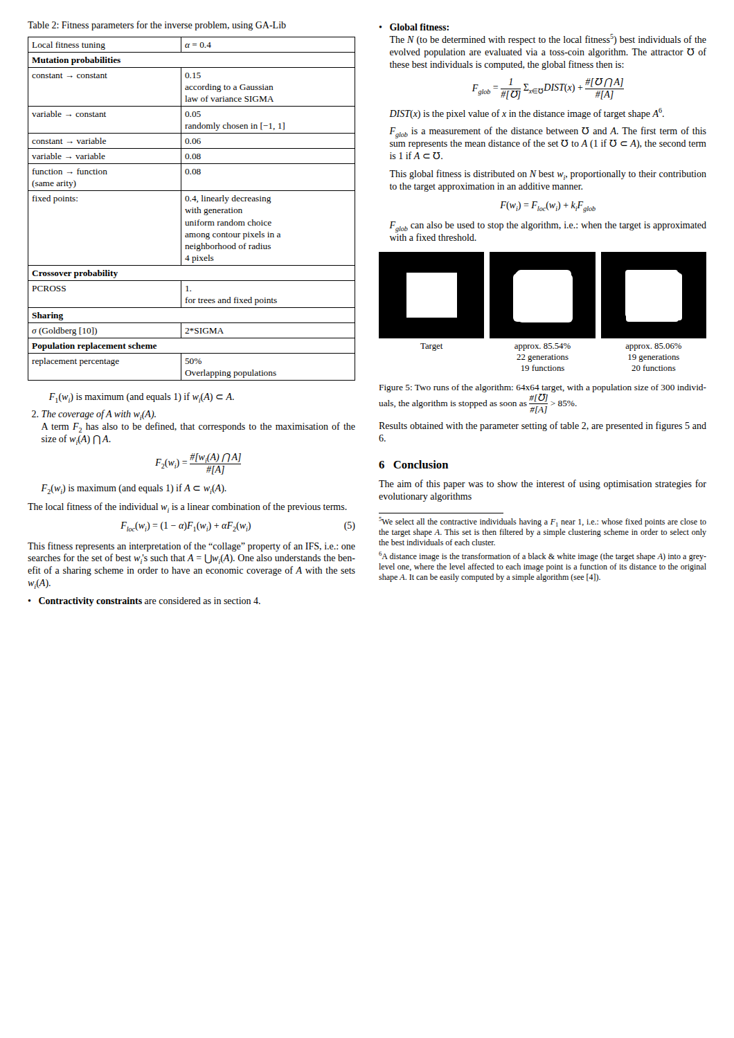Table 2: Fitness parameters for the inverse problem, using GA-Lib
| Local fitness tuning | α = 0.4 |
| Mutation probabilities |
| constant → constant | 0.15 according to a Gaussian law of variance SIGMA |
| variable → constant | 0.05 randomly chosen in [−1, 1] |
| constant → variable | 0.06 |
| variable → variable | 0.08 |
| function → function (same arity) | 0.08 |
| fixed points: | 0.4, linearly decreasing with generation uniform random choice among contour pixels in a neighborhood of radius 4 pixels |
| Crossover probability |
| PCROSS | 1. for trees and fixed points |
| Sharing |
| σ (Goldberg [10]) | 2*SIGMA |
| Population replacement scheme |
| replacement percentage | 50% Overlapping populations |
F1(wi) is maximum (and equals 1) if wi(A) ⊂ A.
The coverage of A with wi(A).
A term F2 has also to be defined, that corresponds to the maximisation of the size of wi(A) ⋂ A.
F2(wi) = #[wi(A) ⋂ A] #[A]
F2(wi) is maximum (and equals 1) if A ⊂ wi(A).
The local fitness of the individual wi is a linear combination of the previous terms.
(5) Floc(wi) = (1 − α)F1(wi) + αF2(wi)
This fitness represents an interpretation of the “collage” property of an IFS, i.e.: one searches for the set of best wi's such that A = ⋃wi(A). One also understands the benefit of a sharing scheme in order to have an economic coverage of A with the sets wi(A).
Contractivity constraints are considered as in section 4.
Global fitness:
The N (to be determined with respect to the local fitness5) best individuals of the evolved population are evaluated via a toss-coin algorithm. The attractor ℧ of these best individuals is computed, the global fitness then is:
Fglob = 1 #[℧] Σx∈℧DIST(x) + #[℧ ⋂ A] #[A]
DIST(x) is the pixel value of x in the distance image of target shape A6.
Fglob is a measurement of the distance between ℧ and A. The first term of this sum represents the mean distance of the set ℧ to A (1 if ℧ ⊂ A), the second term is 1 if A ⊂ ℧.
This global fitness is distributed on N best wi, proportionally to their contribution to the target approximation in an additive manner.
F(wi) = Floc(wi) + kiFglob
Fglob can also be used to stop the algorithm, i.e.: when the target is approximated with a fixed threshold.
Target
approx. 85.54%
22 generations
19 functions
approx. 85.06%
19 generations
20 functions
Figure 5: Two runs of the algorithm: 64x64 target, with a population size of 300 individuals, the algorithm is stopped as soon as #[℧]#[A] > 85%.
Results obtained with the parameter setting of table 2, are presented in figures 5 and 6.
6 Conclusion
The aim of this paper was to show the interest of using optimisation strategies for evolutionary algorithms
5We select all the contractive individuals having a F1 near 1, i.e.: whose fixed points are close to the target shape A. This set is then filtered by a simple clustering scheme in order to select only the best individuals of each cluster.
6A distance image is the transformation of a black & white image (the target shape A) into a grey-level one, where the level affected to each image point is a function of its distance to the original shape A. It can be easily computed by a simple algorithm (see [4]).